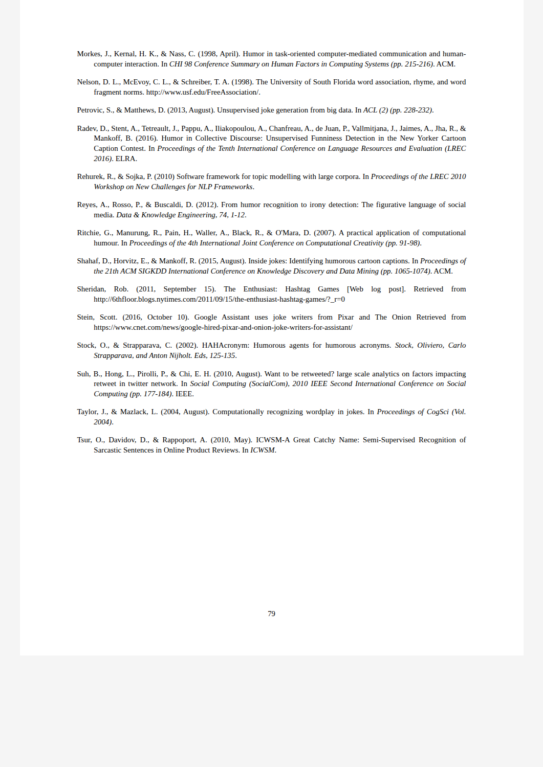Morkes, J., Kernal, H. K., & Nass, C. (1998, April). Humor in task-oriented computer-mediated communication and human-computer interaction. In CHI 98 Conference Summary on Human Factors in Computing Systems (pp. 215-216). ACM.
Nelson, D. L., McEvoy, C. L., & Schreiber, T. A. (1998). The University of South Florida word association, rhyme, and word fragment norms. http://www.usf.edu/FreeAssociation/.
Petrovic, S., & Matthews, D. (2013, August). Unsupervised joke generation from big data. In ACL (2) (pp. 228-232).
Radev, D., Stent, A., Tetreault, J., Pappu, A., Iliakopoulou, A., Chanfreau, A., de Juan, P., Vallmitjana, J., Jaimes, A., Jha, R., & Mankoff, B. (2016). Humor in Collective Discourse: Unsupervised Funniness Detection in the New Yorker Cartoon Caption Contest. In Proceedings of the Tenth International Conference on Language Resources and Evaluation (LREC 2016). ELRA.
Rehurek, R., & Sojka, P. (2010) Software framework for topic modelling with large corpora. In Proceedings of the LREC 2010 Workshop on New Challenges for NLP Frameworks.
Reyes, A., Rosso, P., & Buscaldi, D. (2012). From humor recognition to irony detection: The figurative language of social media. Data & Knowledge Engineering, 74, 1-12.
Ritchie, G., Manurung, R., Pain, H., Waller, A., Black, R., & O'Mara, D. (2007). A practical application of computational humour. In Proceedings of the 4th International Joint Conference on Computational Creativity (pp. 91-98).
Shahaf, D., Horvitz, E., & Mankoff, R. (2015, August). Inside jokes: Identifying humorous cartoon captions. In Proceedings of the 21th ACM SIGKDD International Conference on Knowledge Discovery and Data Mining (pp. 1065-1074). ACM.
Sheridan, Rob. (2011, September 15). The Enthusiast: Hashtag Games [Web log post]. Retrieved from http://6thfloor.blogs.nytimes.com/2011/09/15/the-enthusiast-hashtag-games/?_r=0
Stein, Scott. (2016, October 10). Google Assistant uses joke writers from Pixar and The Onion Retrieved from https://www.cnet.com/news/google-hired-pixar-and-onion-joke-writers-for-assistant/
Stock, O., & Strapparava, C. (2002). HAHAcronym: Humorous agents for humorous acronyms. Stock, Oliviero, Carlo Strapparava, and Anton Nijholt. Eds, 125-135.
Suh, B., Hong, L., Pirolli, P., & Chi, E. H. (2010, August). Want to be retweeted? large scale analytics on factors impacting retweet in twitter network. In Social Computing (SocialCom), 2010 IEEE Second International Conference on Social Computing (pp. 177-184). IEEE.
Taylor, J., & Mazlack, L. (2004, August). Computationally recognizing wordplay in jokes. In Proceedings of CogSci (Vol. 2004).
Tsur, O., Davidov, D., & Rappoport, A. (2010, May). ICWSM-A Great Catchy Name: Semi-Supervised Recognition of Sarcastic Sentences in Online Product Reviews. In ICWSM.
79